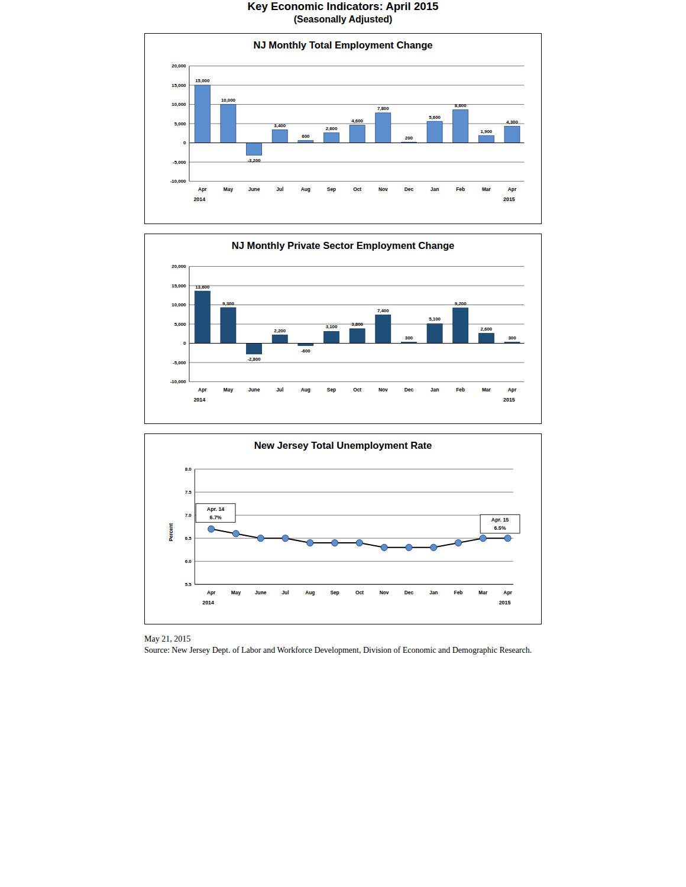Key Economic Indicators: April 2015
(Seasonally Adjusted)
NJ Monthly Total Employment Change
20,000 15,000 10,000 5,000 0 -5,000 -10,000 15,000 10,000 -3,200 3,400 600 2,600 4,600 7,800 200 5,600 8,600 1,900 4,300 Apr May June Jul Aug Sep Oct Nov Dec Jan Feb Mar Apr 2014 2015
NJ Monthly Private Sector Employment Change
20,000 15,000 10,000 5,000 0 -5,000 -10,000 13,600 9,300 -2,800 2,200 -600 3,100 3,800 7,400 300 5,100 9,200 2,600 300 Apr May June Jul Aug Sep Oct Nov Dec Jan Feb Mar Apr 2014 2015
New Jersey Total Unemployment Rate
8.0 7.5 7.0 6.5 6.0 5.5 Percent Apr. 14 6.7% Apr. 15 6.5% Apr May June Jul Aug Sep Oct Nov Dec Jan Feb Mar Apr 2014 2015
May 21, 2015
Source: New Jersey Dept. of Labor and Workforce Development, Division of Economic and Demographic Research.